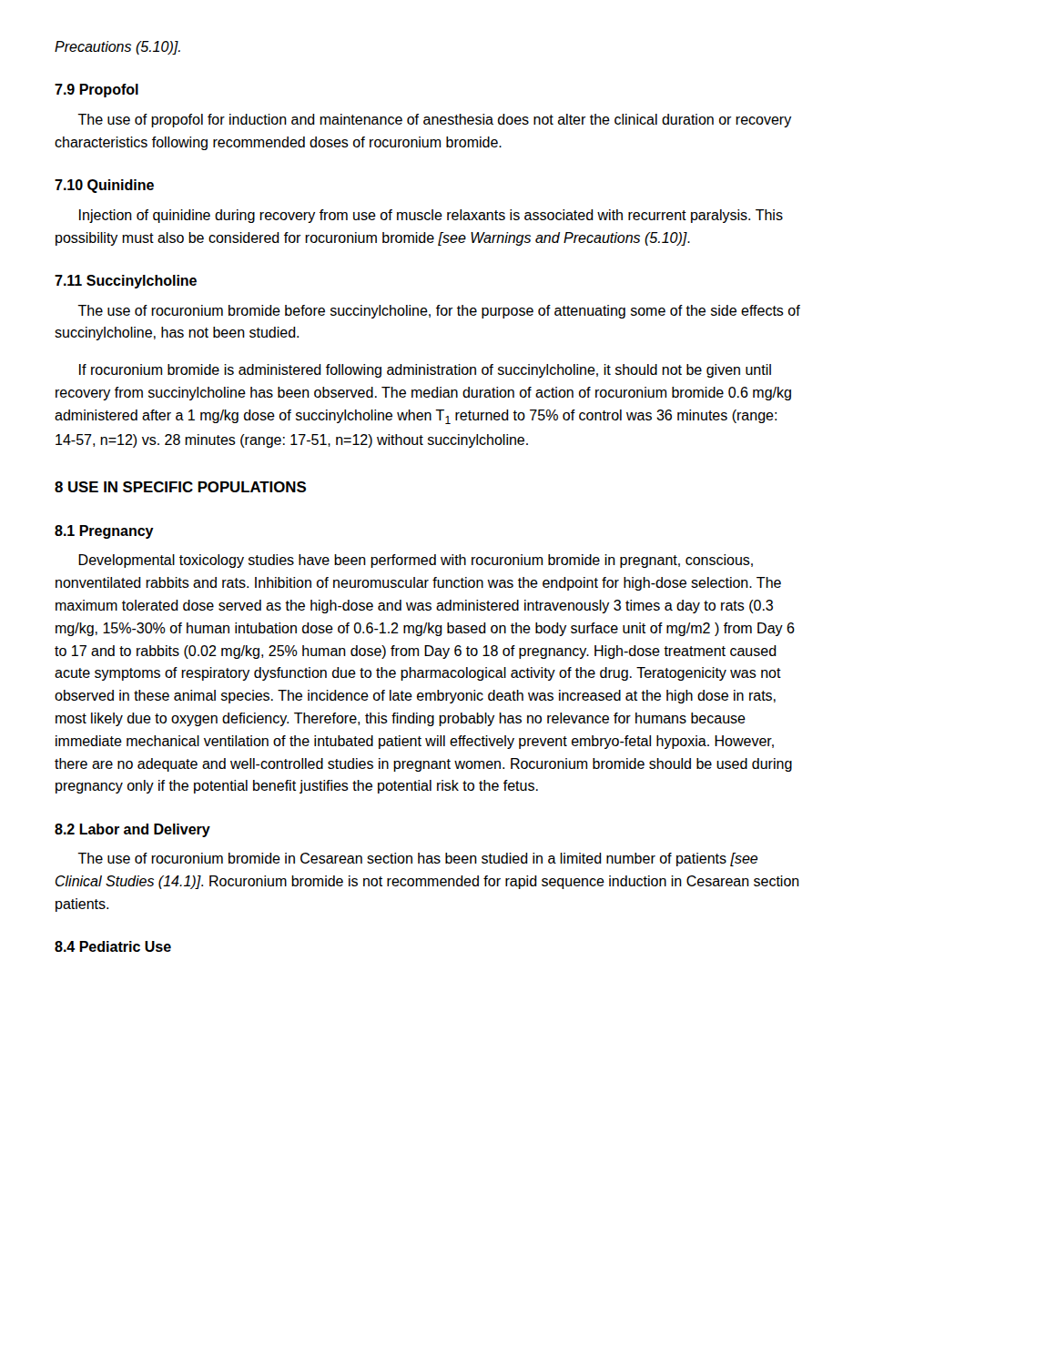Precautions (5.10)].
7.9 Propofol
The use of propofol for induction and maintenance of anesthesia does not alter the clinical duration or recovery characteristics following recommended doses of rocuronium bromide.
7.10 Quinidine
Injection of quinidine during recovery from use of muscle relaxants is associated with recurrent paralysis. This possibility must also be considered for rocuronium bromide [see Warnings and Precautions (5.10)].
7.11 Succinylcholine
The use of rocuronium bromide before succinylcholine, for the purpose of attenuating some of the side effects of succinylcholine, has not been studied.
If rocuronium bromide is administered following administration of succinylcholine, it should not be given until recovery from succinylcholine has been observed. The median duration of action of rocuronium bromide 0.6 mg/kg administered after a 1 mg/kg dose of succinylcholine when T1 returned to 75% of control was 36 minutes (range: 14-57, n=12) vs. 28 minutes (range: 17-51, n=12) without succinylcholine.
8 USE IN SPECIFIC POPULATIONS
8.1 Pregnancy
Developmental toxicology studies have been performed with rocuronium bromide in pregnant, conscious, nonventilated rabbits and rats. Inhibition of neuromuscular function was the endpoint for high-dose selection. The maximum tolerated dose served as the high-dose and was administered intravenously 3 times a day to rats (0.3 mg/kg, 15%-30% of human intubation dose of 0.6-1.2 mg/kg based on the body surface unit of mg/m2 ) from Day 6 to 17 and to rabbits (0.02 mg/kg, 25% human dose) from Day 6 to 18 of pregnancy. High-dose treatment caused acute symptoms of respiratory dysfunction due to the pharmacological activity of the drug. Teratogenicity was not observed in these animal species. The incidence of late embryonic death was increased at the high dose in rats, most likely due to oxygen deficiency. Therefore, this finding probably has no relevance for humans because immediate mechanical ventilation of the intubated patient will effectively prevent embryo-fetal hypoxia. However, there are no adequate and well-controlled studies in pregnant women. Rocuronium bromide should be used during pregnancy only if the potential benefit justifies the potential risk to the fetus.
8.2 Labor and Delivery
The use of rocuronium bromide in Cesarean section has been studied in a limited number of patients [see Clinical Studies (14.1)]. Rocuronium bromide is not recommended for rapid sequence induction in Cesarean section patients.
8.4 Pediatric Use